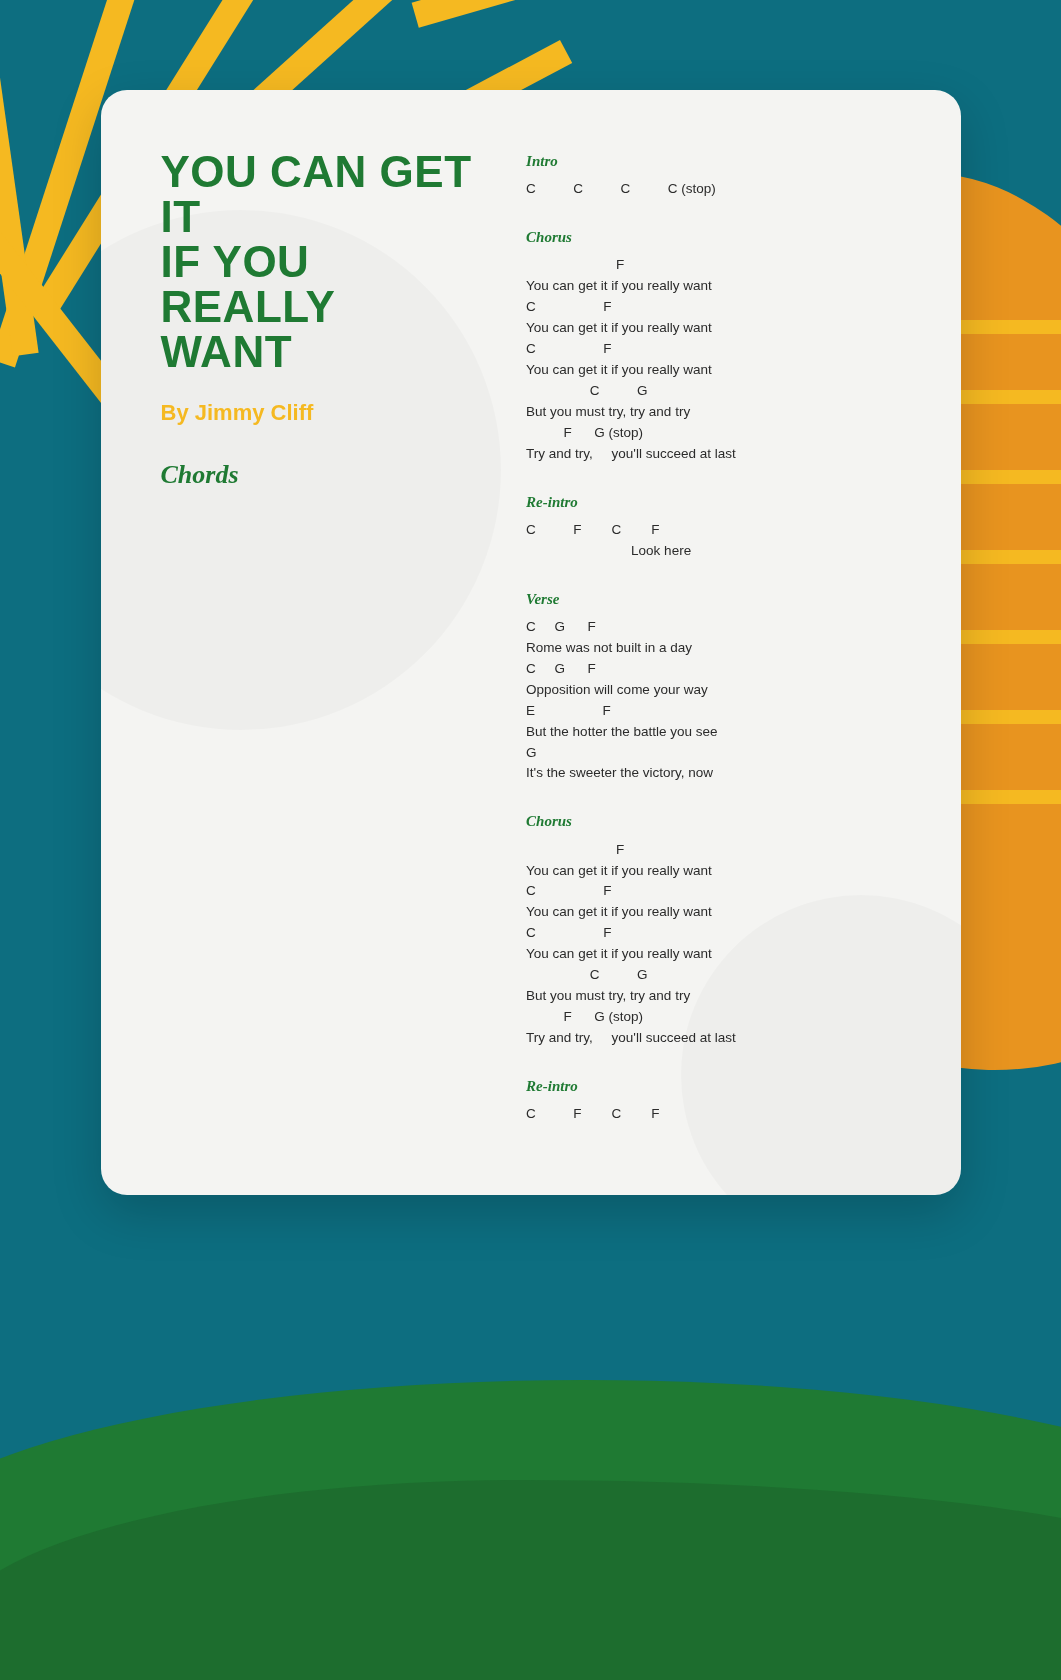You Can Get It
If You Really
Want
By Jimmy Cliff
Chords
Intro
C          C          C          C (stop)
Chorus
                        F
You can get it if you really want
C                  F
You can get it if you really want
C                  F
You can get it if you really want
                 C          G
But you must try, try and try
          F      G (stop)
Try and try,     you'll succeed at last
Re-intro
C          F        C        F
                            Look here
Verse
C     G      F
Rome was not built in a day
C     G      F
Opposition will come your way
E                  F
But the hotter the battle you see
G
It's the sweeter the victory, now
Chorus
                        F
You can get it if you really want
C                  F
You can get it if you really want
C                  F
You can get it if you really want
                 C          G
But you must try, try and try
          F      G (stop)
Try and try,     you'll succeed at last
Re-intro
C          F        C        F